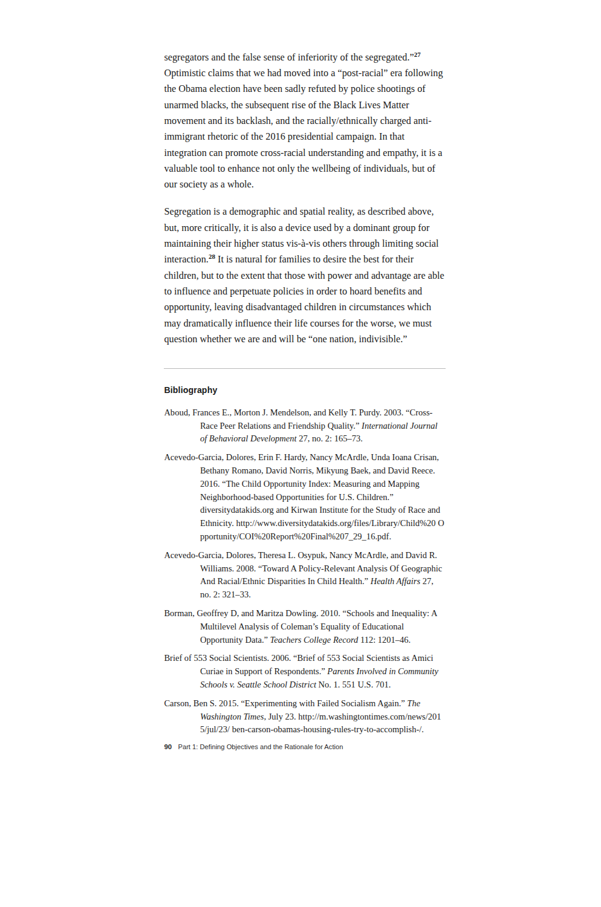segregators and the false sense of inferiority of the segregated.”27 Optimistic claims that we had moved into a “post-racial” era following the Obama election have been sadly refuted by police shootings of unarmed blacks, the subsequent rise of the Black Lives Matter movement and its backlash, and the racially/ethnically charged anti-immigrant rhetoric of the 2016 presidential campaign. In that integration can promote cross-racial understanding and empathy, it is a valuable tool to enhance not only the wellbeing of individuals, but of our society as a whole.
Segregation is a demographic and spatial reality, as described above, but, more critically, it is also a device used by a dominant group for maintaining their higher status vis-à-vis others through limiting social interaction.28 It is natural for families to desire the best for their children, but to the extent that those with power and advantage are able to influence and perpetuate policies in order to hoard benefits and opportunity, leaving disadvantaged children in circumstances which may dramatically influence their life courses for the worse, we must question whether we are and will be “one nation, indivisible.”
Bibliography
Aboud, Frances E., Morton J. Mendelson, and Kelly T. Purdy. 2003. “Cross-Race Peer Relations and Friendship Quality.” International Journal of Behavioral Development 27, no. 2: 165–73.
Acevedo-Garcia, Dolores, Erin F. Hardy, Nancy McArdle, Unda Ioana Crisan, Bethany Romano, David Norris, Mikyung Baek, and David Reece. 2016. “The Child Opportunity Index: Measuring and Mapping Neighborhood-based Opportunities for U.S. Children.” diversitydatakids.org and Kirwan Institute for the Study of Race and Ethnicity. http://www.diversitydatakids.org/files/Library/Child%20 Opportunity/COI%20Report%20Final%207_29_16.pdf.
Acevedo-Garcia, Dolores, Theresa L. Osypuk, Nancy McArdle, and David R. Williams. 2008. “Toward A Policy-Relevant Analysis Of Geographic And Racial/Ethnic Disparities In Child Health.” Health Affairs 27, no. 2: 321–33.
Borman, Geoffrey D, and Maritza Dowling. 2010. “Schools and Inequality: A Multilevel Analysis of Coleman’s Equality of Educational Opportunity Data.” Teachers College Record 112: 1201–46.
Brief of 553 Social Scientists. 2006. “Brief of 553 Social Scientists as Amici Curiae in Support of Respondents.” Parents Involved in Community Schools v. Seattle School District No. 1. 551 U.S. 701.
Carson, Ben S. 2015. “Experimenting with Failed Socialism Again.” The Washington Times, July 23. http://m.washingtontimes.com/news/2015/jul/23/ ben-carson-obamas-housing-rules-try-to-accomplish-/.
90 Part 1: Defining Objectives and the Rationale for Action